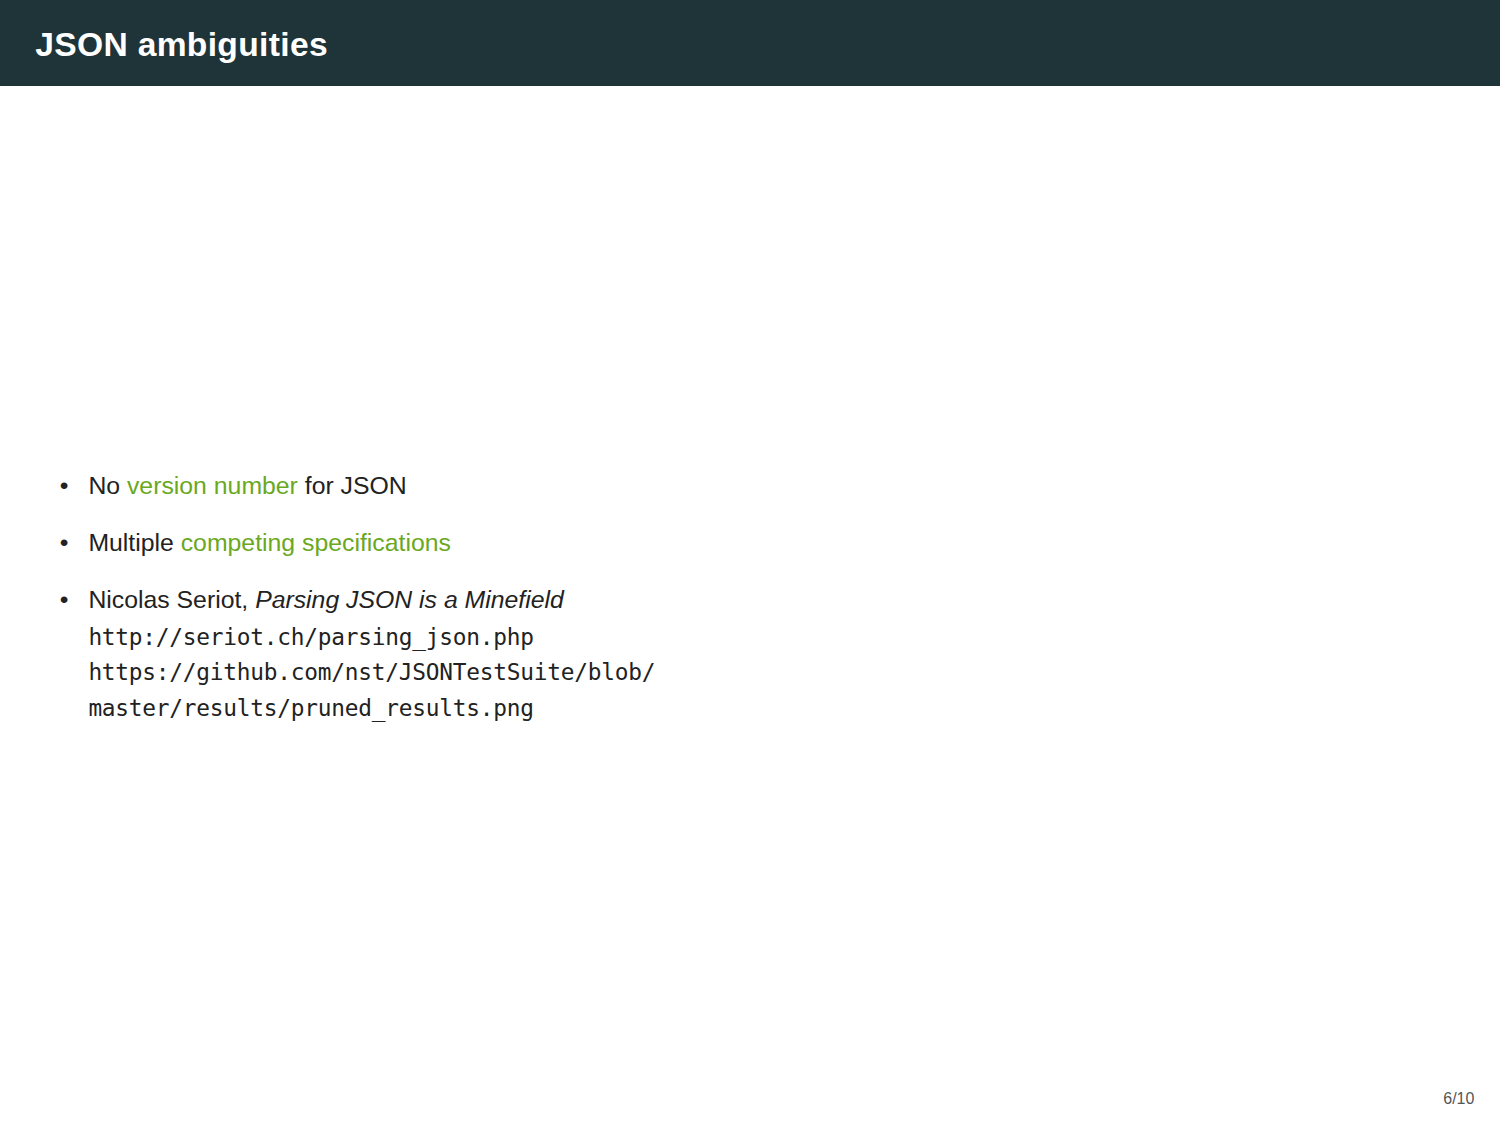JSON ambiguities
No version number for JSON
Multiple competing specifications
Nicolas Seriot, Parsing JSON is a Minefield http://seriot.ch/parsing_json.php https://github.com/nst/JSONTestSuite/blob/ master/results/pruned_results.png
6/10